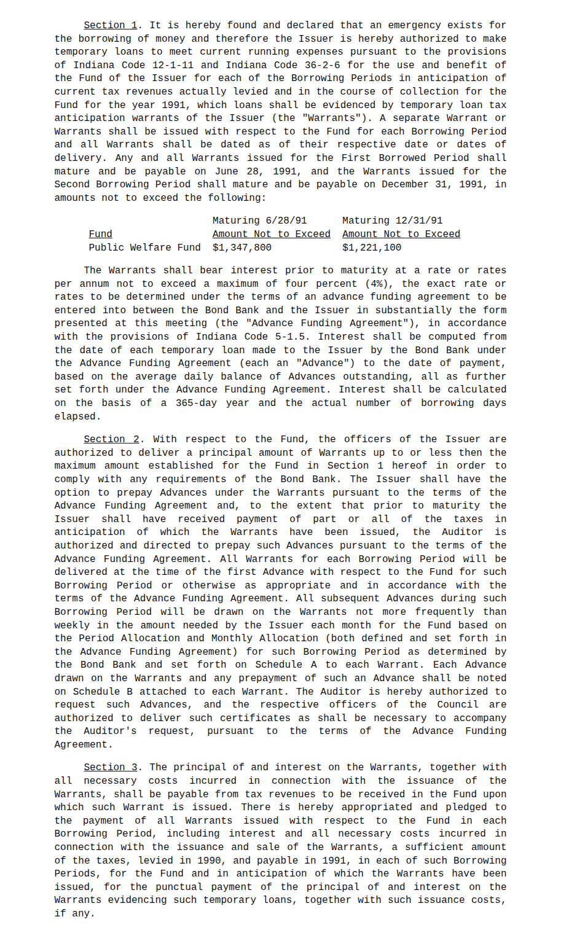Section 1. It is hereby found and declared that an emergency exists for the borrowing of money and therefore the Issuer is hereby authorized to make temporary loans to meet current running expenses pursuant to the provisions of Indiana Code 12-1-11 and Indiana Code 36-2-6 for the use and benefit of the Fund of the Issuer for each of the Borrowing Periods in anticipation of current tax revenues actually levied and in the course of collection for the Fund for the year 1991, which loans shall be evidenced by temporary loan tax anticipation warrants of the Issuer (the "Warrants"). A separate Warrant or Warrants shall be issued with respect to the Fund for each Borrowing Period and all Warrants shall be dated as of their respective date or dates of delivery. Any and all Warrants issued for the First Borrowed Period shall mature and be payable on June 28, 1991, and the Warrants issued for the Second Borrowing Period shall mature and be payable on December 31, 1991, in amounts not to exceed the following:
| | Maturing 6/28/91 | Maturing 12/31/91 |
| --- | --- | --- |
| Fund | Amount Not to Exceed | Amount Not to Exceed |
| Public Welfare Fund | $1,347,800 | $1,221,100 |
The Warrants shall bear interest prior to maturity at a rate or rates per annum not to exceed a maximum of four percent (4%), the exact rate or rates to be determined under the terms of an advance funding agreement to be entered into between the Bond Bank and the Issuer in substantially the form presented at this meeting (the "Advance Funding Agreement"), in accordance with the provisions of Indiana Code 5-1.5. Interest shall be computed from the date of each temporary loan made to the Issuer by the Bond Bank under the Advance Funding Agreement (each an "Advance") to the date of payment, based on the average daily balance of Advances outstanding, all as further set forth under the Advance Funding Agreement. Interest shall be calculated on the basis of a 365-day year and the actual number of borrowing days elapsed.
Section 2. With respect to the Fund, the officers of the Issuer are authorized to deliver a principal amount of Warrants up to or less then the maximum amount established for the Fund in Section 1 hereof in order to comply with any requirements of the Bond Bank. The Issuer shall have the option to prepay Advances under the Warrants pursuant to the terms of the Advance Funding Agreement and, to the extent that prior to maturity the Issuer shall have received payment of part or all of the taxes in anticipation of which the Warrants have been issued, the Auditor is authorized and directed to prepay such Advances pursuant to the terms of the Advance Funding Agreement. All Warrants for each Borrowing Period will be delivered at the time of the first Advance with respect to the Fund for such Borrowing Period or otherwise as appropriate and in accordance with the terms of the Advance Funding Agreement. All subsequent Advances during such Borrowing Period will be drawn on the Warrants not more frequently than weekly in the amount needed by the Issuer each month for the Fund based on the Period Allocation and Monthly Allocation (both defined and set forth in the Advance Funding Agreement) for such Borrowing Period as determined by the Bond Bank and set forth on Schedule A to each Warrant. Each Advance drawn on the Warrants and any prepayment of such an Advance shall be noted on Schedule B attached to each Warrant. The Auditor is hereby authorized to request such Advances, and the respective officers of the Council are authorized to deliver such certificates as shall be necessary to accompany the Auditor's request, pursuant to the terms of the Advance Funding Agreement.
Section 3. The principal of and interest on the Warrants, together with all necessary costs incurred in connection with the issuance of the Warrants, shall be payable from tax revenues to be received in the Fund upon which such Warrant is issued. There is hereby appropriated and pledged to the payment of all Warrants issued with respect to the Fund in each Borrowing Period, including interest and all necessary costs incurred in connection with the issuance and sale of the Warrants, a sufficient amount of the taxes, levied in 1990, and payable in 1991, in each of such Borrowing Periods, for the Fund and in anticipation of which the Warrants have been issued, for the punctual payment of the principal of and interest on the Warrants evidencing such temporary loans, together with such issuance costs, if any.